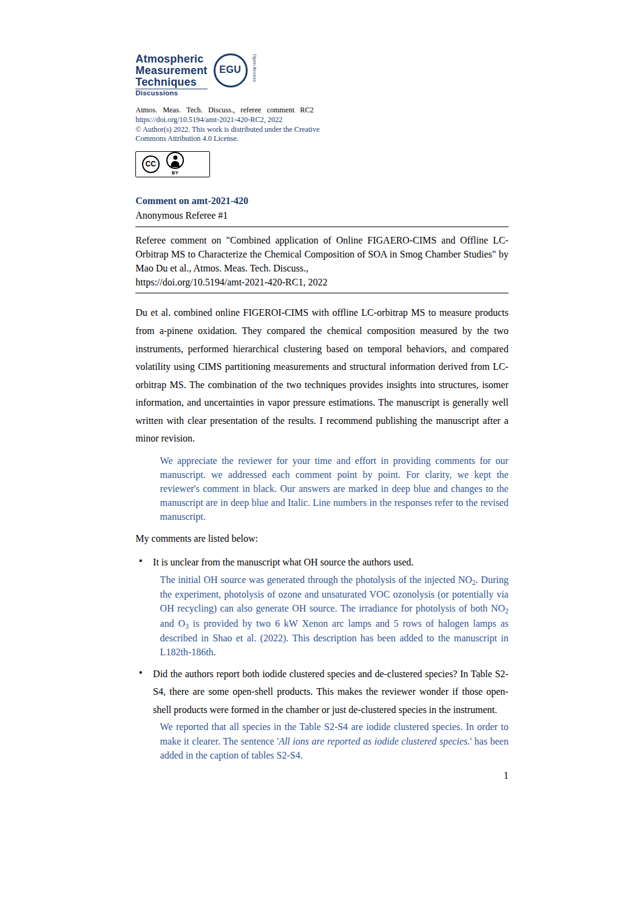Atmospheric Measurement Techniques Discussions
EGU
Open Access
Atmos. Meas. Tech. Discuss., referee comment RC2
https://doi.org/10.5194/amt-2021-420-RC2, 2022
© Author(s) 2022. This work is distributed under the Creative
Commons Attribution 4.0 License.
CC
BY
Comment on amt-2021-420
Anonymous Referee #1
Referee comment on "Combined application of Online FIGAERO-CIMS and Offline LC-Orbitrap MS to Characterize the Chemical Composition of SOA in Smog Chamber Studies" by Mao Du et al., Atmos. Meas. Tech. Discuss.,
https://doi.org/10.5194/amt-2021-420-RC1, 2022
Du et al. combined online FIGEROI-CIMS with offline LC-orbitrap MS to measure products from a-pinene oxidation. They compared the chemical composition measured by the two instruments, performed hierarchical clustering based on temporal behaviors, and compared volatility using CIMS partitioning measurements and structural information derived from LC-orbitrap MS. The combination of the two techniques provides insights into structures, isomer information, and uncertainties in vapor pressure estimations. The manuscript is generally well written with clear presentation of the results. I recommend publishing the manuscript after a minor revision.
We appreciate the reviewer for your time and effort in providing comments for our manuscript. we addressed each comment point by point. For clarity, we kept the reviewer's comment in black. Our answers are marked in deep blue and changes to the manuscript are in deep blue and Italic. Line numbers in the responses refer to the revised manuscript.
My comments are listed below:
It is unclear from the manuscript what OH source the authors used.
The initial OH source was generated through the photolysis of the injected NO2. During the experiment, photolysis of ozone and unsaturated VOC ozonolysis (or potentially via OH recycling) can also generate OH source. The irradiance for photolysis of both NO2 and O3 is provided by two 6 kW Xenon arc lamps and 5 rows of halogen lamps as described in Shao et al. (2022). This description has been added to the manuscript in L182th-186th.
Did the authors report both iodide clustered species and de-clustered species? In Table S2-S4, there are some open-shell products. This makes the reviewer wonder if those open-shell products were formed in the chamber or just de-clustered species in the instrument.
We reported that all species in the Table S2-S4 are iodide clustered species. In order to make it clearer. The sentence 'All ions are reported as iodide clustered species.' has been added in the caption of tables S2-S4.
1